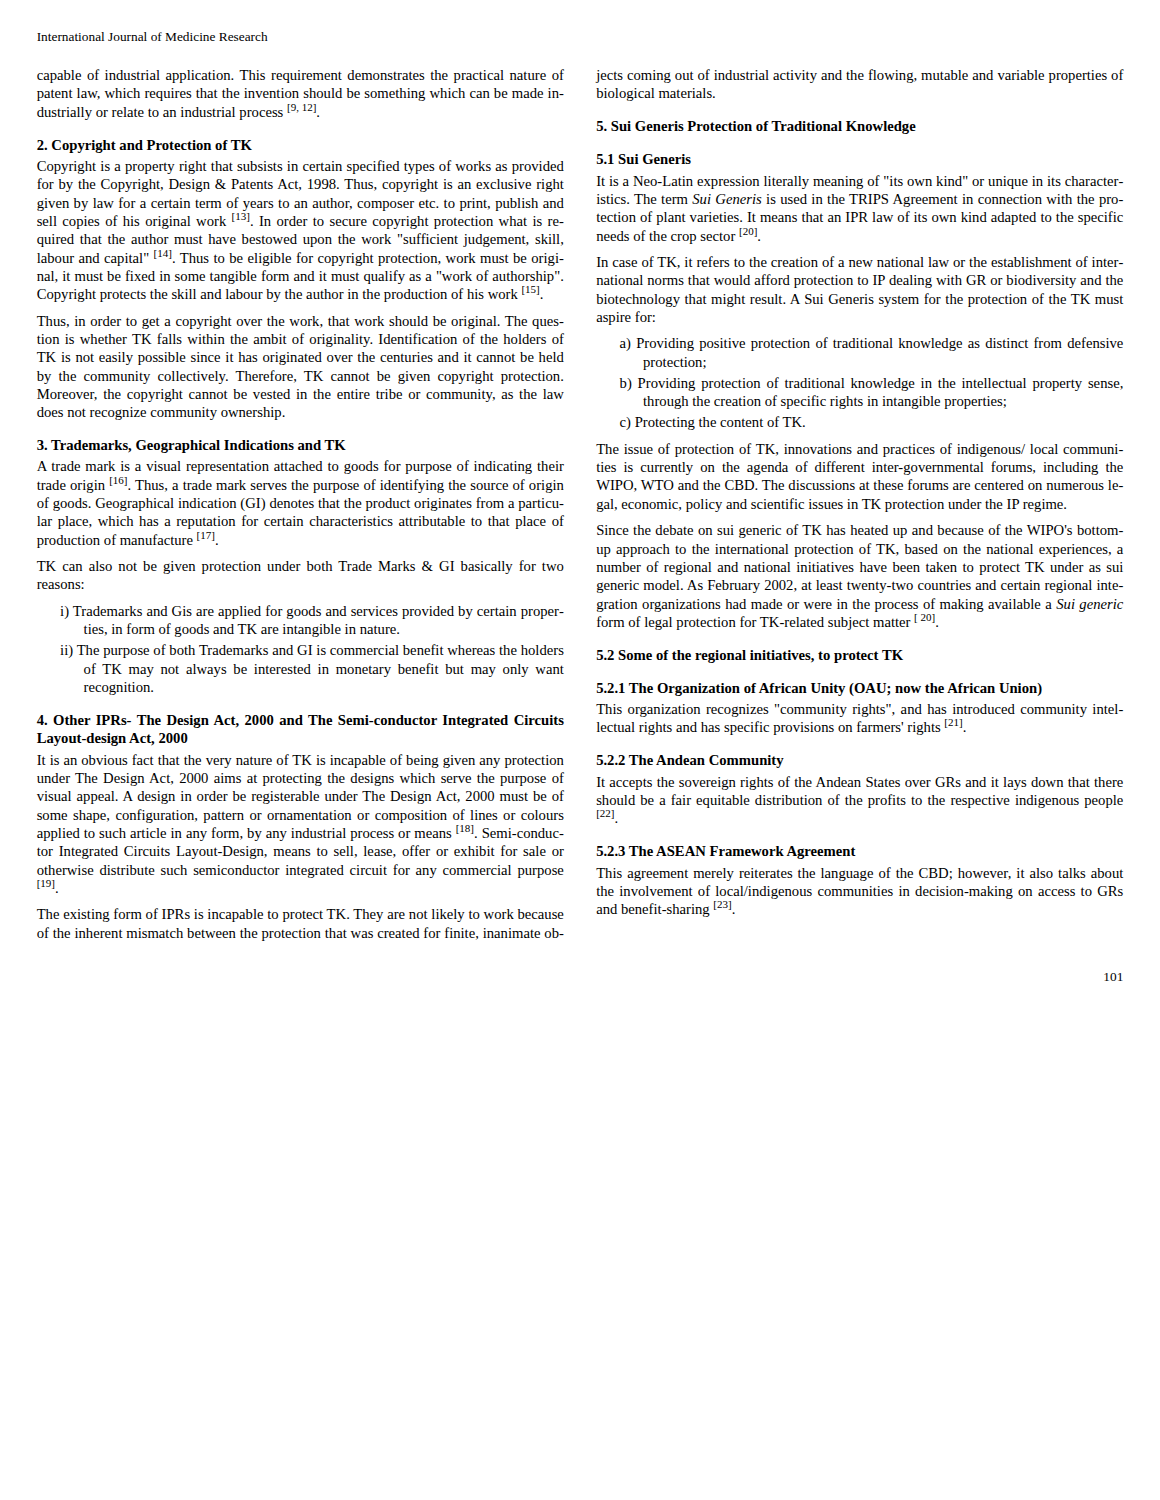International Journal of Medicine Research
capable of industrial application. This requirement demonstrates the practical nature of patent law, which requires that the invention should be something which can be made industrially or relate to an industrial process [9, 12].
2. Copyright and Protection of TK
Copyright is a property right that subsists in certain specified types of works as provided for by the Copyright, Design & Patents Act, 1998. Thus, copyright is an exclusive right given by law for a certain term of years to an author, composer etc. to print, publish and sell copies of his original work [13]. In order to secure copyright protection what is required that the author must have bestowed upon the work "sufficient judgement, skill, labour and capital" [14]. Thus to be eligible for copyright protection, work must be original, it must be fixed in some tangible form and it must qualify as a "work of authorship". Copyright protects the skill and labour by the author in the production of his work [15].
Thus, in order to get a copyright over the work, that work should be original. The question is whether TK falls within the ambit of originality. Identification of the holders of TK is not easily possible since it has originated over the centuries and it cannot be held by the community collectively. Therefore, TK cannot be given copyright protection. Moreover, the copyright cannot be vested in the entire tribe or community, as the law does not recognize community ownership.
3. Trademarks, Geographical Indications and TK
A trade mark is a visual representation attached to goods for purpose of indicating their trade origin [16]. Thus, a trade mark serves the purpose of identifying the source of origin of goods. Geographical indication (GI) denotes that the product originates from a particular place, which has a reputation for certain characteristics attributable to that place of production of manufacture [17].
TK can also not be given protection under both Trade Marks & GI basically for two reasons:
i) Trademarks and Gis are applied for goods and services provided by certain properties, in form of goods and TK are intangible in nature.
ii) The purpose of both Trademarks and GI is commercial benefit whereas the holders of TK may not always be interested in monetary benefit but may only want recognition.
4. Other IPRs- The Design Act, 2000 and The Semi-conductor Integrated Circuits Layout-design Act, 2000
It is an obvious fact that the very nature of TK is incapable of being given any protection under The Design Act, 2000 aims at protecting the designs which serve the purpose of visual appeal. A design in order be registerable under The Design Act, 2000 must be of some shape, configuration, pattern or ornamentation or composition of lines or colours applied to such article in any form, by any industrial process or means [18]. Semi-conductor Integrated Circuits Layout-Design, means to sell, lease, offer or exhibit for sale or otherwise distribute such semiconductor integrated circuit for any commercial purpose [19].
The existing form of IPRs is incapable to protect TK. They are not likely to work because of the inherent mismatch between the protection that was created for finite, inanimate objects coming out of industrial activity and the flowing, mutable and variable properties of biological materials.
5. Sui Generis Protection of Traditional Knowledge
5.1 Sui Generis
It is a Neo-Latin expression literally meaning of "its own kind" or unique in its characteristics. The term Sui Generis is used in the TRIPS Agreement in connection with the protection of plant varieties. It means that an IPR law of its own kind adapted to the specific needs of the crop sector [20].
In case of TK, it refers to the creation of a new national law or the establishment of international norms that would afford protection to IP dealing with GR or biodiversity and the biotechnology that might result. A Sui Generis system for the protection of the TK must aspire for:
a) Providing positive protection of traditional knowledge as distinct from defensive protection;
b) Providing protection of traditional knowledge in the intellectual property sense, through the creation of specific rights in intangible properties;
c) Protecting the content of TK.
The issue of protection of TK, innovations and practices of indigenous/ local communities is currently on the agenda of different inter-governmental forums, including the WIPO, WTO and the CBD. The discussions at these forums are centered on numerous legal, economic, policy and scientific issues in TK protection under the IP regime.
Since the debate on sui generic of TK has heated up and because of the WIPO's bottom-up approach to the international protection of TK, based on the national experiences, a number of regional and national initiatives have been taken to protect TK under as sui generic model. As February 2002, at least twenty-two countries and certain regional integration organizations had made or were in the process of making available a Sui generic form of legal protection for TK-related subject matter [ 20].
5.2 Some of the regional initiatives, to protect TK
5.2.1 The Organization of African Unity (OAU; now the African Union)
This organization recognizes "community rights", and has introduced community intellectual rights and has specific provisions on farmers' rights [21].
5.2.2 The Andean Community
It accepts the sovereign rights of the Andean States over GRs and it lays down that there should be a fair equitable distribution of the profits to the respective indigenous people [22].
5.2.3 The ASEAN Framework Agreement
This agreement merely reiterates the language of the CBD; however, it also talks about the involvement of local/indigenous communities in decision-making on access to GRs and benefit-sharing [23].
101